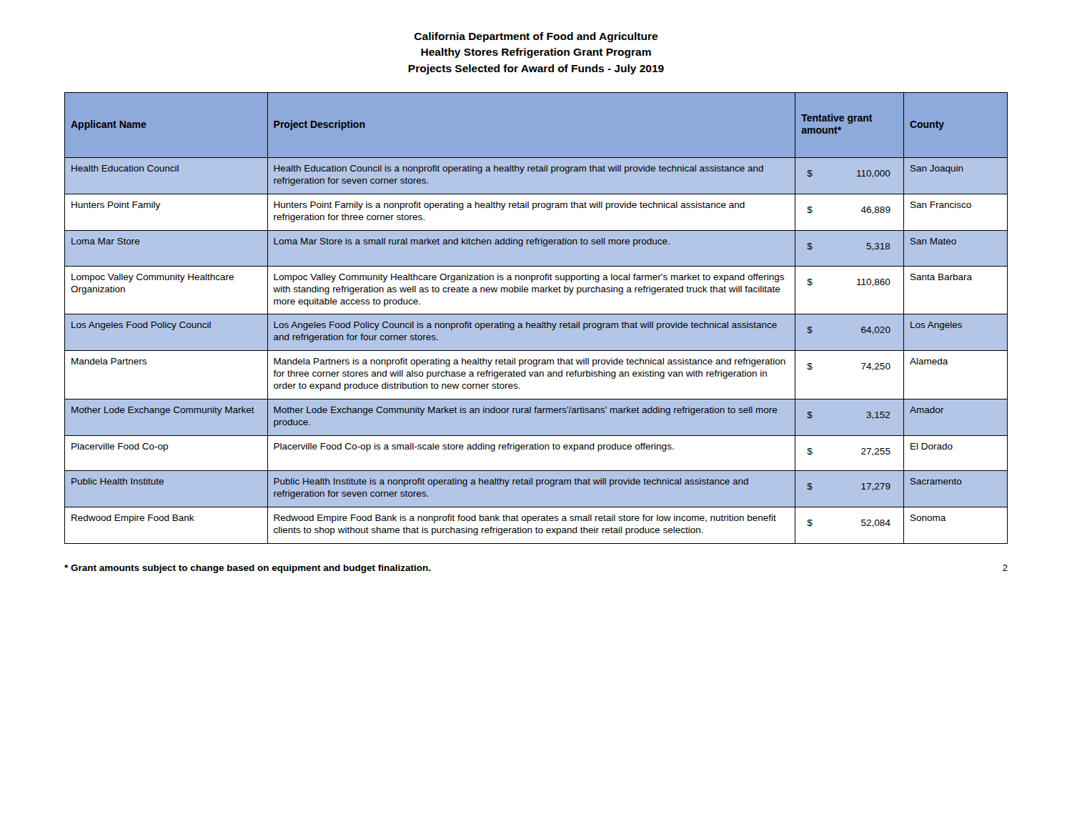California Department of Food and Agriculture
Healthy Stores Refrigeration Grant Program
Projects Selected for Award of Funds - July 2019
| Applicant Name | Project Description | Tentative grant amount* | County |
| --- | --- | --- | --- |
| Health Education Council | Health Education Council is a nonprofit operating a healthy retail program that will provide technical assistance and refrigeration for seven corner stores. | $ 110,000 | San Joaquin |
| Hunters Point Family | Hunters Point Family is a nonprofit operating a healthy retail program that will provide technical assistance and refrigeration for three corner stores. | $ 46,889 | San Francisco |
| Loma Mar Store | Loma Mar Store is a small rural market and kitchen adding refrigeration to sell more produce. | $ 5,318 | San Mateo |
| Lompoc Valley Community Healthcare Organization | Lompoc Valley Community Healthcare Organization is a nonprofit supporting a local farmer's market to expand offerings with standing refrigeration as well as to create a new mobile market by purchasing a refrigerated truck that will facilitate more equitable access to produce. | $ 110,860 | Santa Barbara |
| Los Angeles Food Policy Council | Los Angeles Food Policy Council is a nonprofit operating a healthy retail program that will provide technical assistance and refrigeration for four corner stores. | $ 64,020 | Los Angeles |
| Mandela Partners | Mandela Partners is a nonprofit operating a healthy retail program that will provide technical assistance and refrigeration for three corner stores and will also purchase a refrigerated van and refurbishing an existing van with refrigeration in order to expand produce distribution to new corner stores. | $ 74,250 | Alameda |
| Mother Lode Exchange Community Market | Mother Lode Exchange Community Market is an indoor rural farmers'/artisans' market adding refrigeration to sell more produce. | $ 3,152 | Amador |
| Placerville Food Co-op | Placerville Food Co-op is a small-scale store adding refrigeration to expand produce offerings. | $ 27,255 | El Dorado |
| Public Health Institute | Public Health Institute is a nonprofit operating a healthy retail program that will provide technical assistance and refrigeration for seven corner stores. | $ 17,279 | Sacramento |
| Redwood Empire Food Bank | Redwood Empire Food Bank is a nonprofit food bank that operates a small retail store for low income, nutrition benefit clients to shop without shame that is purchasing refrigeration to expand their retail produce selection. | $ 52,084 | Sonoma |
* Grant amounts subject to change based on equipment and budget finalization.
2